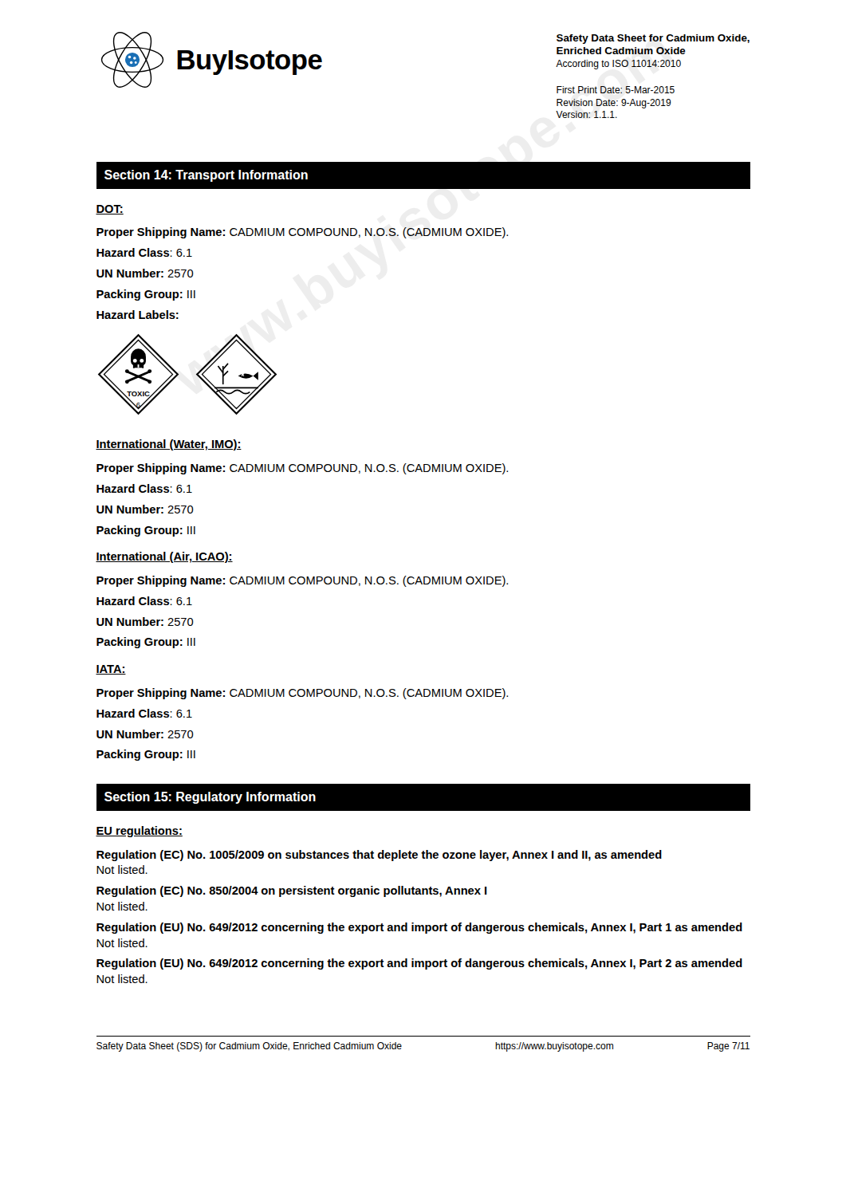www.buyisotope.com
BuyIsotope
Safety Data Sheet for Cadmium Oxide,
Enriched Cadmium Oxide
According to ISO 11014:2010
First Print Date: 5-Mar-2015
Revision Date: 9-Aug-2019
Version: 1.1.1.
Section 14: Transport Information
DOT:
Proper Shipping Name: CADMIUM COMPOUND, N.O.S. (CADMIUM OXIDE).
Hazard Class: 6.1
UN Number: 2570
Packing Group: III
Hazard Labels:
TOXIC 6
International (Water, IMO):
Proper Shipping Name: CADMIUM COMPOUND, N.O.S. (CADMIUM OXIDE).
Hazard Class: 6.1
UN Number: 2570
Packing Group: III
International (Air, ICAO):
Proper Shipping Name: CADMIUM COMPOUND, N.O.S. (CADMIUM OXIDE).
Hazard Class: 6.1
UN Number: 2570
Packing Group: III
IATA:
Proper Shipping Name: CADMIUM COMPOUND, N.O.S. (CADMIUM OXIDE).
Hazard Class: 6.1
UN Number: 2570
Packing Group: III
Section 15: Regulatory Information
EU regulations:
Regulation (EC) No. 1005/2009 on substances that deplete the ozone layer, Annex I and II, as amended
Not listed.
Regulation (EC) No. 850/2004 on persistent organic pollutants, Annex I
Not listed.
Regulation (EU) No. 649/2012 concerning the export and import of dangerous chemicals, Annex I, Part 1 as amended
Not listed.
Regulation (EU) No. 649/2012 concerning the export and import of dangerous chemicals, Annex I, Part 2 as amended
Not listed.
Safety Data Sheet (SDS) for Cadmium Oxide, Enriched Cadmium Oxide
https://www.buyisotope.com
Page 7/11